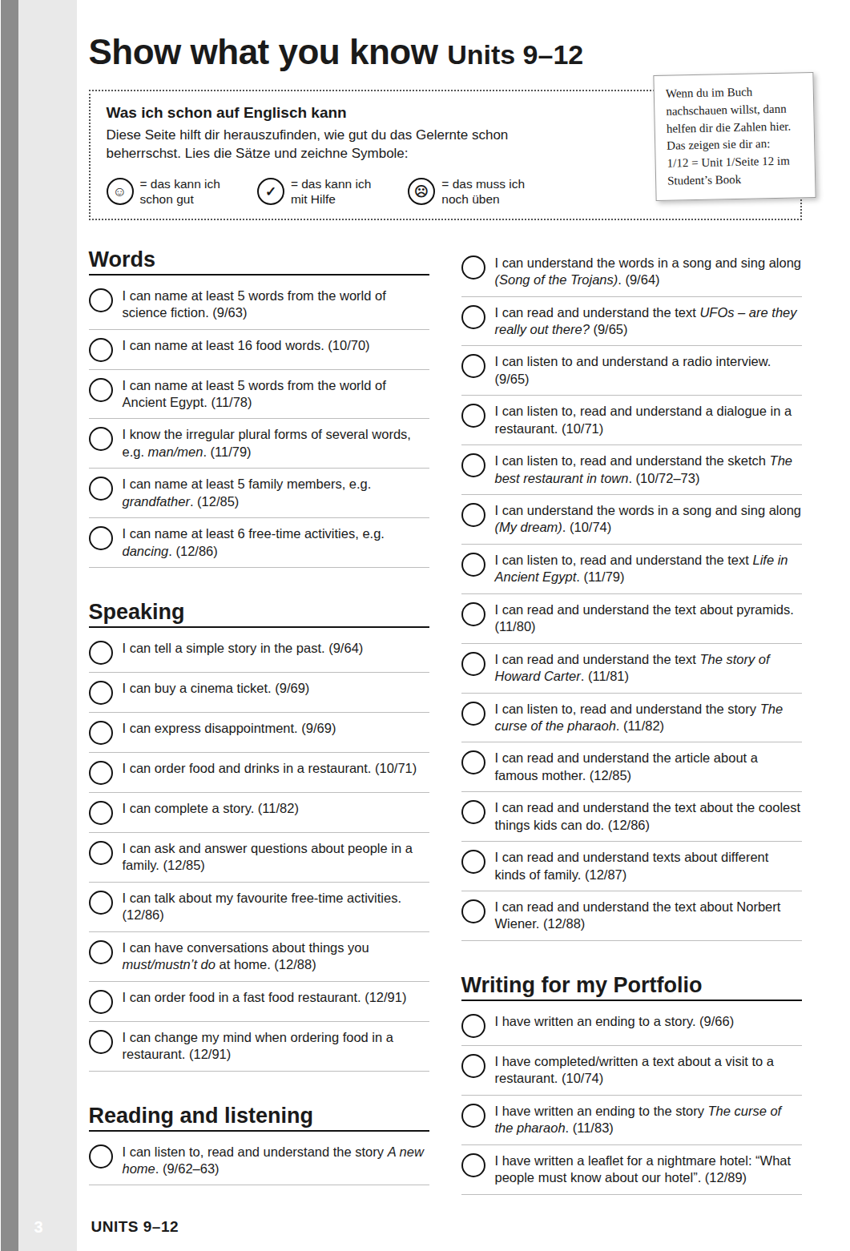Show what you know Units 9–12
Was ich schon auf Englisch kann
Diese Seite hilft dir herauszufinden, wie gut du das Gelernte schon beherrschst. Lies die Sätze und zeichne Symbole:
☺ = das kann ich
schon gut
✓ = das kann ich
mit Hilfe
☹ = das muss ich
noch üben
Wenn du im Buch nachschauen willst, dann helfen dir die Zahlen hier. Das zeigen sie dir an:
1/12 = Unit 1/Seite 12 im Student’s Book
Words
I can name at least 5 words from the world of science fiction. (9/63)
I can name at least 16 food words. (10/70)
I can name at least 5 words from the world of Ancient Egypt. (11/78)
I know the irregular plural forms of several words, e.g. man/men. (11/79)
I can name at least 5 family members, e.g. grandfather. (12/85)
I can name at least 6 free-time activities, e.g. dancing. (12/86)
Speaking
I can tell a simple story in the past. (9/64)
I can buy a cinema ticket. (9/69)
I can express disappointment. (9/69)
I can order food and drinks in a restaurant. (10/71)
I can complete a story. (11/82)
I can ask and answer questions about people in a family. (12/85)
I can talk about my favourite free-time activities. (12/86)
I can have conversations about things you must/mustn’t do at home. (12/88)
I can order food in a fast food restaurant. (12/91)
I can change my mind when ordering food in a restaurant. (12/91)
Reading and listening
I can listen to, read and understand the story A new home. (9/62–63)
I can understand the words in a song and sing along (Song of the Trojans). (9/64)
I can read and understand the text UFOs – are they really out there? (9/65)
I can listen to and understand a radio interview. (9/65)
I can listen to, read and understand a dialogue in a restaurant. (10/71)
I can listen to, read and understand the sketch The best restaurant in town. (10/72–73)
I can understand the words in a song and sing along (My dream). (10/74)
I can listen to, read and understand the text Life in Ancient Egypt. (11/79)
I can read and understand the text about pyramids. (11/80)
I can read and understand the text The story of Howard Carter. (11/81)
I can listen to, read and understand the story The curse of the pharaoh. (11/82)
I can read and understand the article about a famous mother. (12/85)
I can read and understand the text about the coolest things kids can do. (12/86)
I can read and understand texts about different kinds of family. (12/87)
I can read and understand the text about Norbert Wiener. (12/88)
Writing for my Portfolio
I have written an ending to a story. (9/66)
I have completed/written a text about a visit to a restaurant. (10/74)
I have written an ending to the story The curse of the pharaoh. (11/83)
I have written a leaflet for a nightmare hotel: “What people must know about our hotel”. (12/89)
3
UNITS 9–12